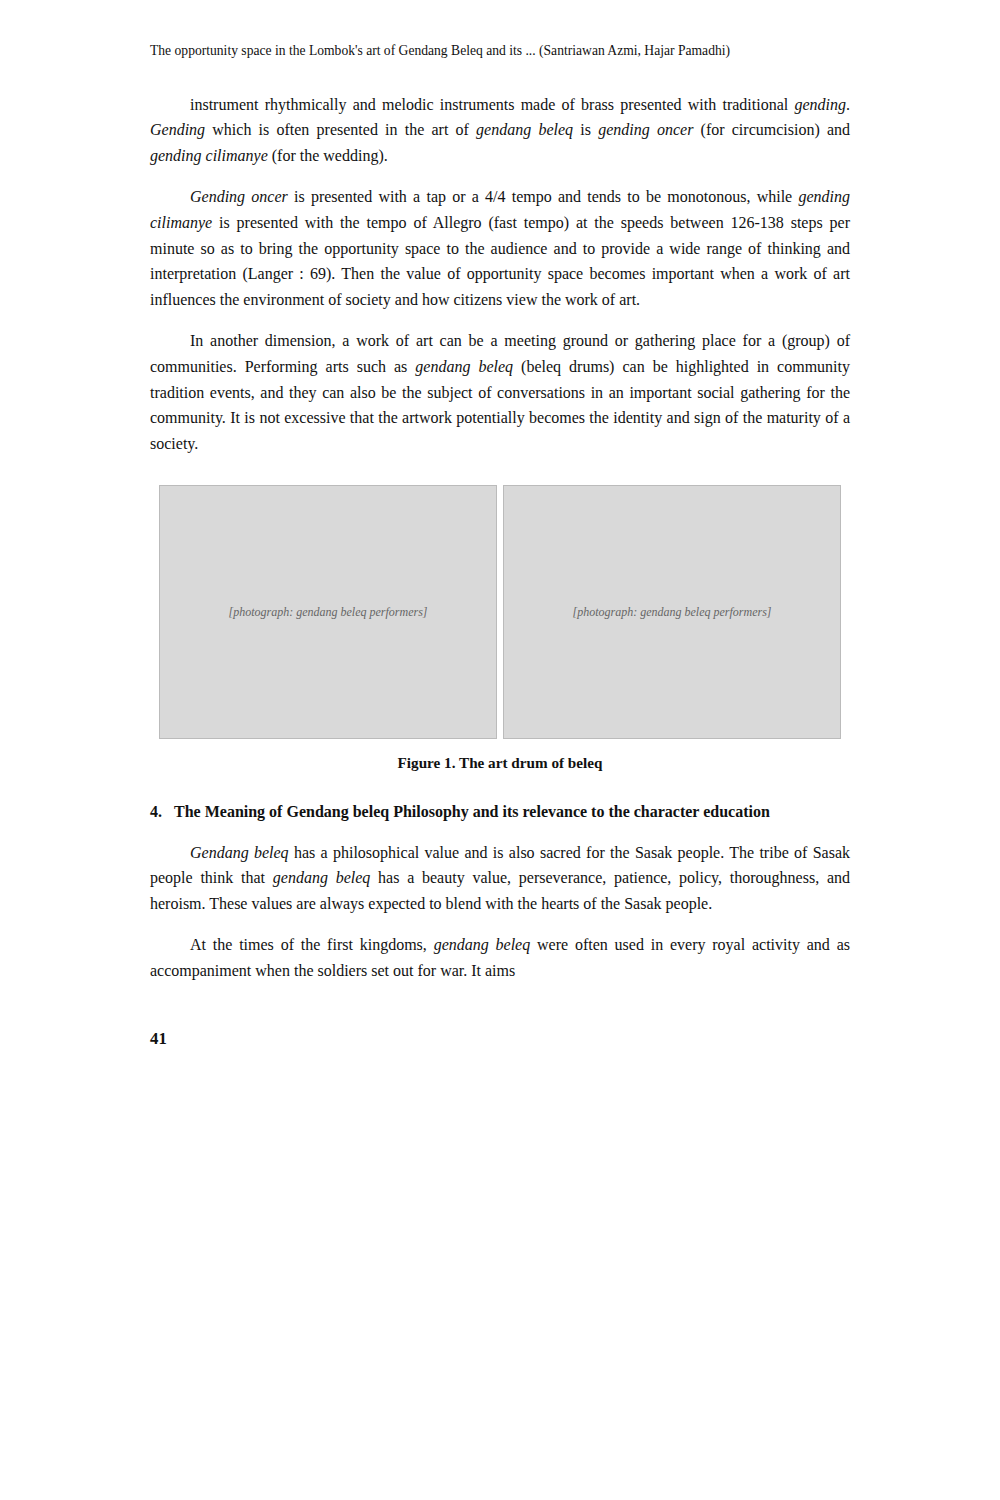The opportunity space in the Lombok's art of Gendang Beleq and its ... (Santriawan Azmi, Hajar Pamadhi)
instrument rhythmically and melodic instruments made of brass presented with traditional gending. Gending which is often presented in the art of gendang beleq is gending oncer (for circumcision) and gending cilimanye (for the wedding).
Gending oncer is presented with a tap or a 4/4 tempo and tends to be monotonous, while gending cilimanye is presented with the tempo of Allegro (fast tempo) at the speeds between 126-138 steps per minute so as to bring the opportunity space to the audience and to provide a wide range of thinking and interpretation (Langer : 69). Then the value of opportunity space becomes important when a work of art influences the environment of society and how citizens view the work of art.
In another dimension, a work of art can be a meeting ground or gathering place for a (group) of communities. Performing arts such as gendang beleq (beleq drums) can be highlighted in community tradition events, and they can also be the subject of conversations in an important social gathering for the community. It is not excessive that the artwork potentially becomes the identity and sign of the maturity of a society.
[photograph: gendang beleq performers]
[photograph: gendang beleq performers]
Figure 1. The art drum of beleq
4. The Meaning of Gendang beleq Philosophy and its relevance to the character education
Gendang beleq has a philosophical value and is also sacred for the Sasak people. The tribe of Sasak people think that gendang beleq has a beauty value, perseverance, patience, policy, thoroughness, and heroism. These values are always expected to blend with the hearts of the Sasak people.
At the times of the first kingdoms, gendang beleq were often used in every royal activity and as accompaniment when the soldiers set out for war. It aims
41